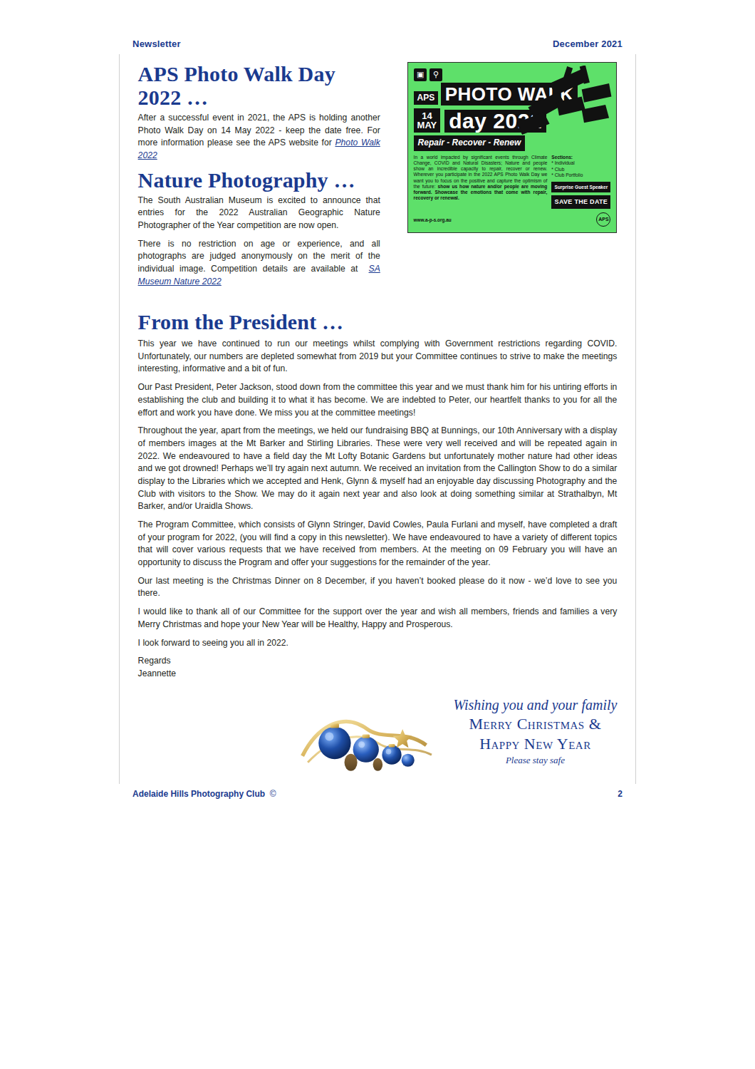Newsletter December 2021
APS Photo Walk Day 2022 …
After a successful event in 2021, the APS is holding another Photo Walk Day on 14 May 2022 - keep the date free. For more information please see the APS website for Photo Walk 2022
Nature Photography …
The South Australian Museum is excited to announce that entries for the 2022 Australian Geographic Nature Photographer of the Year competition are now open.
There is no restriction on age or experience, and all photographs are judged anonymously on the merit of the individual image. Competition details are available at SA Museum Nature 2022
▣
⚲
APS
PHOTO WALK
14
MAY
day 2022
Repair - Recover - Renew
In a world impacted by significant events through Climate Change, COVID and Natural Disasters; Nature and people show an incredible capacity to repair, recover or renew. Wherever you participate in the 2022 APS Photo Walk Day we want you to focus on the positive and capture the optimism of the future: show us how nature and/or people are moving forward. Showcase the emotions that come with repair, recovery or renewal.
Sections:
* Individual
* Club
* Club Portfolio
Surprise Guest Speaker
SAVE THE DATE
www.a-p-s.org.au
APS
From the President …
This year we have continued to run our meetings whilst complying with Government restrictions regarding COVID. Unfortunately, our numbers are depleted somewhat from 2019 but your Committee continues to strive to make the meetings interesting, informative and a bit of fun.
Our Past President, Peter Jackson, stood down from the committee this year and we must thank him for his untiring efforts in establishing the club and building it to what it has become. We are indebted to Peter, our heartfelt thanks to you for all the effort and work you have done. We miss you at the committee meetings!
Throughout the year, apart from the meetings, we held our fundraising BBQ at Bunnings, our 10th Anniversary with a display of members images at the Mt Barker and Stirling Libraries. These were very well received and will be repeated again in 2022. We endeavoured to have a field day the Mt Lofty Botanic Gardens but unfortunately mother nature had other ideas and we got drowned! Perhaps we’ll try again next autumn. We received an invitation from the Callington Show to do a similar display to the Libraries which we accepted and Henk, Glynn & myself had an enjoyable day discussing Photography and the Club with visitors to the Show. We may do it again next year and also look at doing something similar at Strathalbyn, Mt Barker, and/or Uraidla Shows.
The Program Committee, which consists of Glynn Stringer, David Cowles, Paula Furlani and myself, have completed a draft of your program for 2022, (you will find a copy in this newsletter). We have endeavoured to have a variety of different topics that will cover various requests that we have received from members. At the meeting on 09 February you will have an opportunity to discuss the Program and offer your suggestions for the remainder of the year.
Our last meeting is the Christmas Dinner on 8 December, if you haven’t booked please do it now - we’d love to see you there.
I would like to thank all of our Committee for the support over the year and wish all members, friends and families a very Merry Christmas and hope your New Year will be Healthy, Happy and Prosperous.
I look forward to seeing you all in 2022.
Regards
Jeannette
Wishing you and your family
Merry Christmas &
Happy New Year
Please stay safe
Adelaide Hills Photography Club ©
2